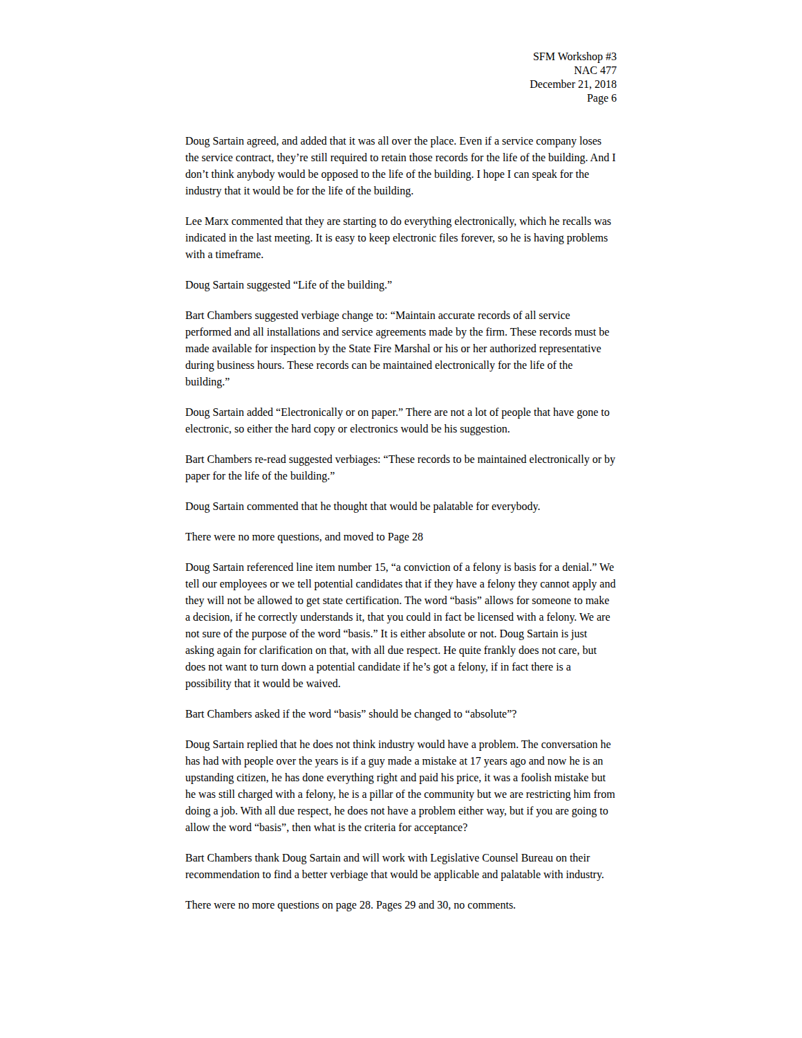SFM Workshop #3
NAC 477
December 21, 2018
Page 6
Doug Sartain agreed, and added that it was all over the place. Even if a service company loses the service contract, they’re still required to retain those records for the life of the building. And I don’t think anybody would be opposed to the life of the building. I hope I can speak for the industry that it would be for the life of the building.
Lee Marx commented that they are starting to do everything electronically, which he recalls was indicated in the last meeting. It is easy to keep electronic files forever, so he is having problems with a timeframe.
Doug Sartain suggested “Life of the building.”
Bart Chambers suggested verbiage change to: “Maintain accurate records of all service performed and all installations and service agreements made by the firm. These records must be made available for inspection by the State Fire Marshal or his or her authorized representative during business hours. These records can be maintained electronically for the life of the building.”
Doug Sartain added “Electronically or on paper.” There are not a lot of people that have gone to electronic, so either the hard copy or electronics would be his suggestion.
Bart Chambers re-read suggested verbiages: “These records to be maintained electronically or by paper for the life of the building.”
Doug Sartain commented that he thought that would be palatable for everybody.
There were no more questions, and moved to Page 28
Doug Sartain referenced line item number 15, “a conviction of a felony is basis for a denial.” We tell our employees or we tell potential candidates that if they have a felony they cannot apply and they will not be allowed to get state certification. The word “basis” allows for someone to make a decision, if he correctly understands it, that you could in fact be licensed with a felony. We are not sure of the purpose of the word “basis.” It is either absolute or not. Doug Sartain is just asking again for clarification on that, with all due respect. He quite frankly does not care, but does not want to turn down a potential candidate if he’s got a felony, if in fact there is a possibility that it would be waived.
Bart Chambers asked if the word “basis” should be changed to “absolute”?
Doug Sartain replied that he does not think industry would have a problem. The conversation he has had with people over the years is if a guy made a mistake at 17 years ago and now he is an upstanding citizen, he has done everything right and paid his price, it was a foolish mistake but he was still charged with a felony, he is a pillar of the community but we are restricting him from doing a job. With all due respect, he does not have a problem either way, but if you are going to allow the word “basis”, then what is the criteria for acceptance?
Bart Chambers thank Doug Sartain and will work with Legislative Counsel Bureau on their recommendation to find a better verbiage that would be applicable and palatable with industry.
There were no more questions on page 28. Pages 29 and 30, no comments.